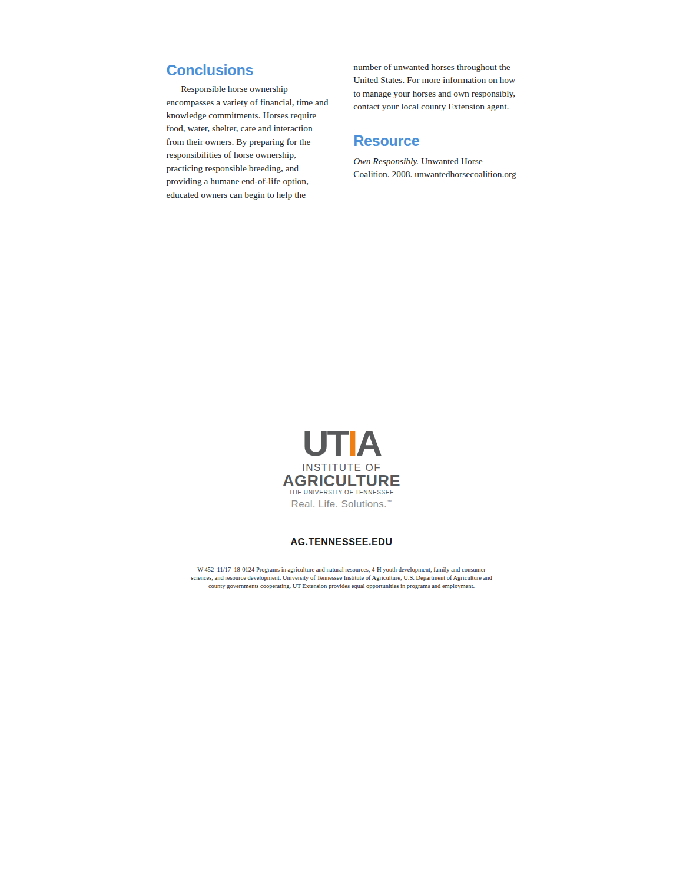Conclusions
Responsible horse ownership encompasses a variety of financial, time and knowledge commitments. Horses require food, water, shelter, care and interaction from their owners. By preparing for the responsibilities of horse ownership, practicing responsible breeding, and providing a humane end-of-life option, educated owners can begin to help the
number of unwanted horses throughout the United States. For more information on how to manage your horses and own responsibly, contact your local county Extension agent.
Resource
Own Responsibly. Unwanted Horse Coalition. 2008. unwantedhorsecoalition.org
UT IA
INSTITUTE OF
AGRICULTURE
THE UNIVERSITY OF TENNESSEE
Real. Life. Solutions.™
AG.TENNESSEE.EDU
W 452 11/17 18-0124 Programs in agriculture and natural resources, 4-H youth development, family and consumer sciences, and resource development. University of Tennessee Institute of Agriculture, U.S. Department of Agriculture and county governments cooperating. UT Extension provides equal opportunities in programs and employment.